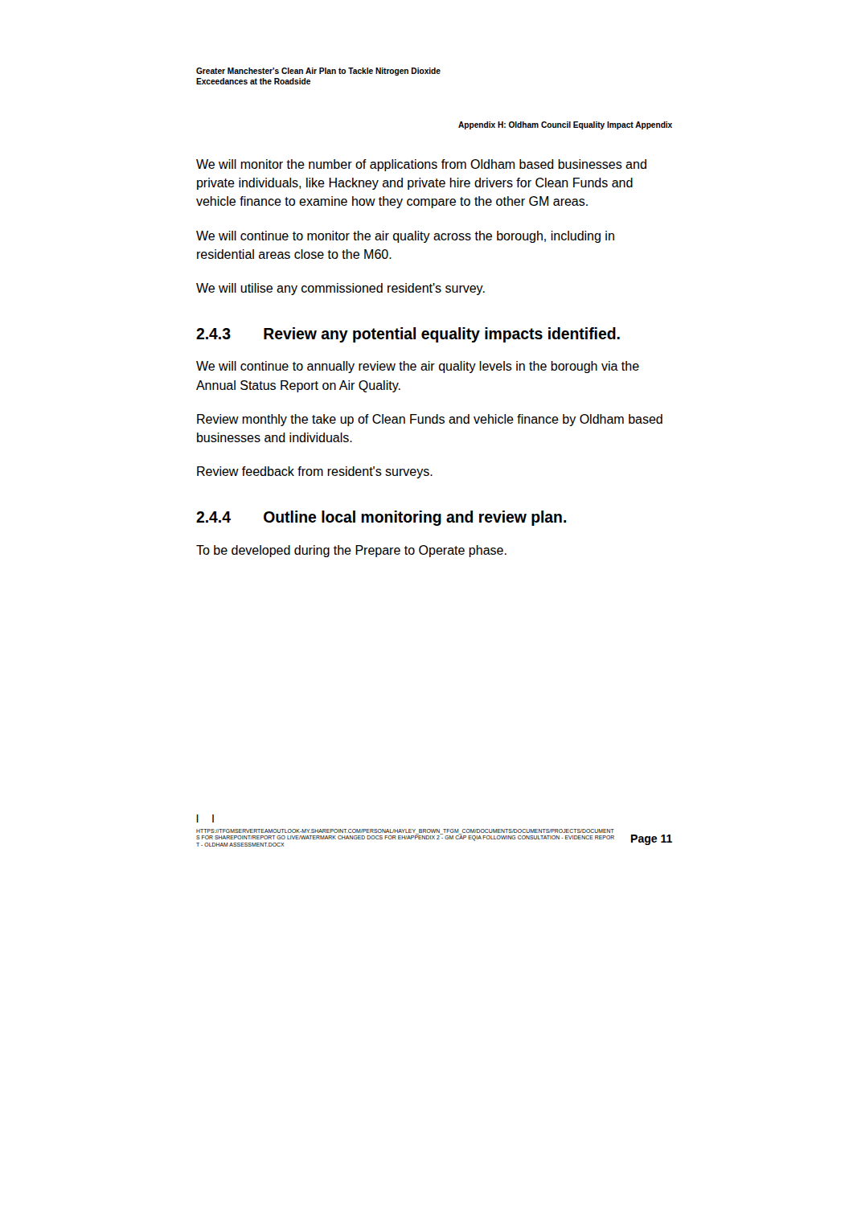Greater Manchester's Clean Air Plan to Tackle Nitrogen Dioxide
Exceedances at the Roadside
Appendix H: Oldham Council Equality Impact Appendix
We will monitor the number of applications from Oldham based businesses and private individuals, like Hackney and private hire drivers for Clean Funds and vehicle finance to examine how they compare to the other GM areas.
We will continue to monitor the air quality across the borough, including in residential areas close to the M60.
We will utilise any commissioned resident's survey.
2.4.3 Review any potential equality impacts identified.
We will continue to annually review the air quality levels in the borough via the Annual Status Report on Air Quality.
Review monthly the take up of Clean Funds and vehicle finance by Oldham based businesses and individuals.
Review feedback from resident's surveys.
2.4.4 Outline local monitoring and review plan.
To be developed during the Prepare to Operate phase.
| |
HTTPS://TFGMSERVERTEAMOUTLOOK-MY.SHAREPOINT.COM/PERSONAL/HAYLEY_BROWN_TFGM_COM/DOCUMENTS/DOCUMENTS/PROJECTS/DOCUMENTS FOR SHAREPOINT/REPORT GO LIVE/WATERMARK CHANGED DOCS FOR EH/APPENDIX 2 - GM CAP EQIA FOLLOWING CONSULTATION - EVIDENCE REPORT - OLDHAM ASSESSMENT.DOCX
Page 11